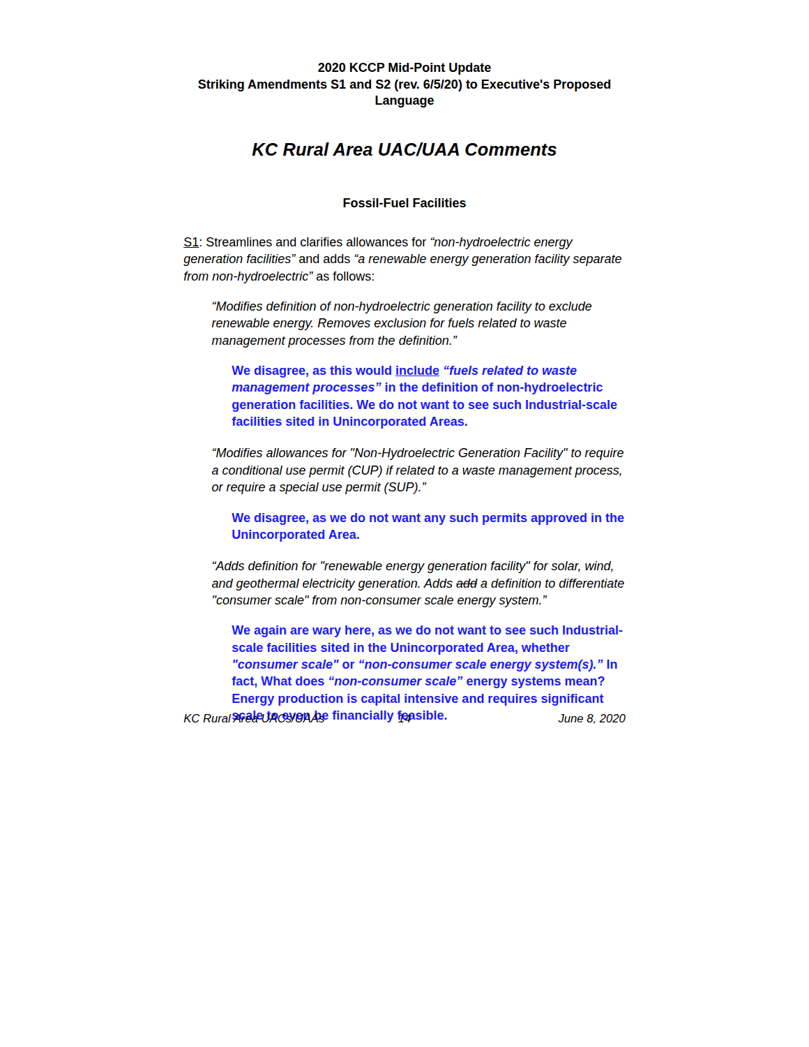2020 KCCP Mid-Point Update Striking Amendments S1 and S2 (rev. 6/5/20) to Executive's Proposed Language
KC Rural Area UAC/UAA Comments
Fossil-Fuel Facilities
S1: Streamlines and clarifies allowances for “non-hydroelectric energy generation facilities” and adds “a renewable energy generation facility separate from non-hydroelectric” as follows:
“Modifies definition of non-hydroelectric generation facility to exclude renewable energy. Removes exclusion for fuels related to waste management processes from the definition.”
We disagree, as this would include “fuels related to waste management processes” in the definition of non-hydroelectric generation facilities. We do not want to see such Industrial-scale facilities sited in Unincorporated Areas.
“Modifies allowances for "Non-Hydroelectric Generation Facility" to require a conditional use permit (CUP) if related to a waste management process, or require a special use permit (SUP).”
We disagree, as we do not want any such permits approved in the Unincorporated Area.
“Adds definition for "renewable energy generation facility" for solar, wind, and geothermal electricity generation. Adds add a definition to differentiate "consumer scale" from non-consumer scale energy system.”
We again are wary here, as we do not want to see such Industrial-scale facilities sited in the Unincorporated Area, whether "consumer scale" or “non-consumer scale energy system(s).” In fact, What does “non-consumer scale” energy systems mean? Energy production is capital intensive and requires significant scale to even be financially feasible.
| KC Rural Area UACs/UAAs | 14 | June 8, 2020 |